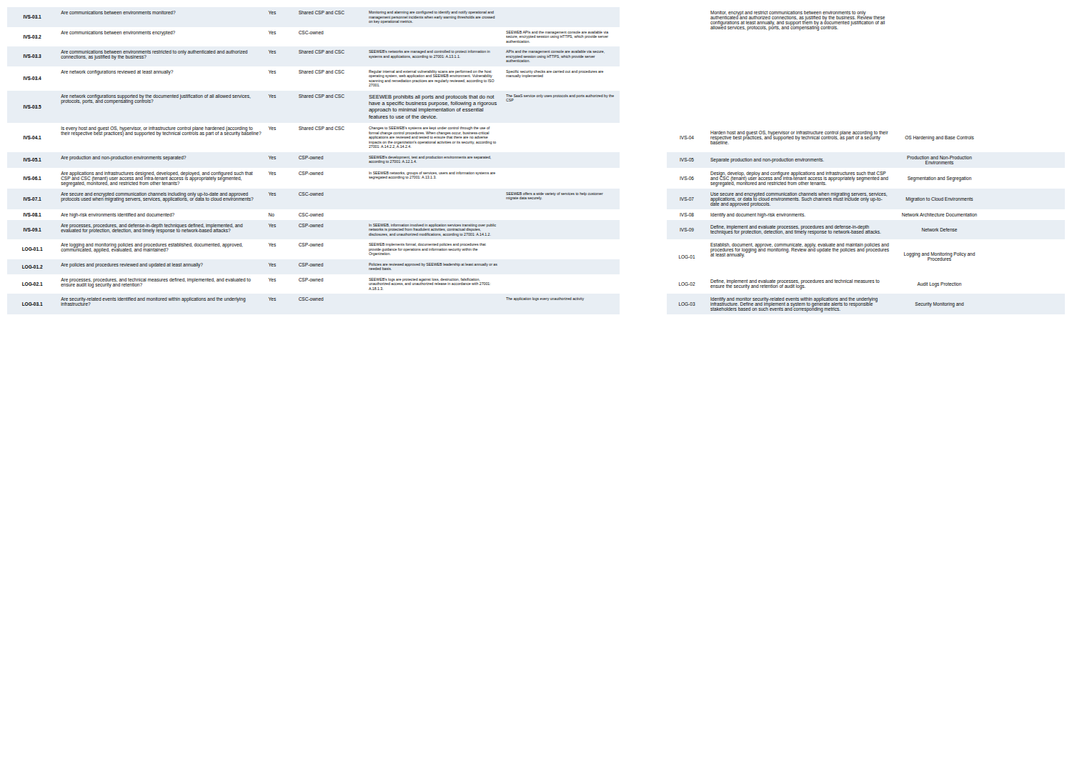| IVS-03.1 | Are communications between environments monitored? | Yes | Shared CSP and CSC | Monitoring and alarming are configured to identify and notify operational and management personnel incidents when early warning thresholds are crossed on key operational metrics. | | | | Monitor, encrypt and restrict communications between environments to only authenticated and authorized connections, as justified by the business. Review these configurations at least annually, and support them by a documented justification of all allowed services, protocols, ports, and compensating controls. | | |
| IVS-03.2 | Are communications between environments encrypted? | Yes | CSC-owned | | SEEWEB APIs and the management console are available via secure, encrypted session using HTTPS, which provide server authentication. | |
| IVS-03.3 | Are communications between environments restricted to only authenticated and authorized connections, as justified by the business? | Yes | Shared CSP and CSC | SEEWEB's networks are managed and controlled to protect information in systems and applications, according to 27001: A.13.1.1. | APIs and the management console are available via secure, encrypted session using HTTPS, which provide server authentication. | |
| IVS-03.4 | Are network configurations reviewed at least annually? | Yes | Shared CSP and CSC | Regular internal and external vulnerability scans are performed on the host operating system, web application and SEEWEB environment. Vulnerability scanning and remediation practices are regularly reviewed, according to ISO 27001. | Specific security checks are carried out and procedures are manually implemented | |
| IVS-03.5 | Are network configurations supported by the documented justification of all allowed services, protocols, ports, and compensating controls? | Yes | Shared CSP and CSC | SEEWEB prohibits all ports and protocols that do not have a specific business purpose, following a rigorous approach to minimal implementation of essential features to use of the device. | The SaaS service only uses protocols and ports authorized by the CSP | |
| IVS-04.1 | Is every host and guest OS, hypervisor, or infrastructure control plane hardened (according to their respective best practices) and supported by technical controls as part of a security baseline? | Yes | Shared CSP and CSC | Changes to SEEWEB's systems are kept under control through the use of formal change control procedures. When changes occur, business-critical applications are reviewed and tested to ensure that there are no adverse impacts on the organization's operational activities or its security, according to 27001: A.14.2.2, A.14.2.4. | | | IVS-04 | Harden host and guest OS, hypervisor or infrastructure control plane according to their respective best practices, and supported by technical controls, as part of a security baseline. | OS Hardening and Base Controls | |
| IVS-05.1 | Are production and non-production environments separated? | Yes | CSP-owned | SEEWEB's development, test and production environments are separated, according to 27001: A.12.1.4. | | | IVS-05 | Separate production and non-production environments. | Production and Non-Production Environments | |
| IVS-06.1 | Are applications and infrastructures designed, developed, deployed, and configured such that CSP and CSC (tenant) user access and intra-tenant access is appropriately segmented, segregated, monitored, and restricted from other tenants? | Yes | CSP-owned | In SEEWEB networks, groups of services, users and information systems are segregated according to 27001: A.13.1.3. | | | IVS-06 | Design, develop, deploy and configure applications and infrastructures such that CSP and CSC (tenant) user access and intra-tenant access is appropriately segmented and segregated, monitored and restricted from other tenants. | Segmentation and Segregation | |
| IVS-07.1 | Are secure and encrypted communication channels including only up-to-date and approved protocols used when migrating servers, services, applications, or data to cloud environments? | Yes | CSC-owned | | SEEWEB offers a wide variety of services to help customer migrate data securely. | | IVS-07 | Use secure and encrypted communication channels when migrating servers, services, applications, or data to cloud environments. Such channels must include only up-to-date and approved protocols. | Migration to Cloud Environments | |
| IVS-08.1 | Are high-risk environments identified and documented? | No | CSC-owned | | | | IVS-08 | Identify and document high-risk environments. | Network Architecture Documentation | |
| IVS-09.1 | Are processes, procedures, and defense-in-depth techniques defined, implemented, and evaluated for protection, detection, and timely response to network-based attacks? | Yes | CSP-owned | In SEEWEB, information involved in application services transiting over public networks is protected from fraudulent activities, contractual disputes, disclosures, and unauthorized modifications, according to 27001: A.14.1.2. | | | IVS-09 | Define, implement and evaluate processes, procedures and defense-in-depth techniques for protection, detection, and timely response to network-based attacks. | Network Defense | |
| LOG-01.1 | Are logging and monitoring policies and procedures established, documented, approved, communicated, applied, evaluated, and maintained? | Yes | CSP-owned | SEEWEB implements formal, documented policies and procedures that provide guidance for operations and information security within the Organization. | | | LOG-01 | Establish, document, approve, communicate, apply, evaluate and maintain policies and procedures for logging and monitoring. Review and update the policies and procedures at least annually. | Logging and Monitoring Policy and Procedures | |
| LOG-01.2 | Are policies and procedures reviewed and updated at least annually? | Yes | CSP-owned | Policies are reviewed approved by SEEWEB leadership at least annually or as needed basis. | | |
| LOG-02.1 | Are processes, procedures, and technical measures defined, implemented, and evaluated to ensure audit log security and retention? | Yes | CSP-owned | SEEWEB's logs are protected against loss, destruction, falsification, unauthorized access, and unauthorized release in accordance with 27001: A.18.1.3. | | | LOG-02 | Define, implement and evaluate processes, procedures and technical measures to ensure the security and retention of audit logs. | Audit Logs Protection | |
| LOG-03.1 | Are security-related events identified and monitored within applications and the underlying infrastructure? | Yes | CSC-owned | | The application logs every unauthorized activity | | LOG-03 | Identify and monitor security-related events within applications and the underlying infrastructure. Define and implement a system to generate alerts to responsible stakeholders based on such events and corresponding metrics. | Security Monitoring and | |
Network Security
Infrastructure &
Virtualization Security